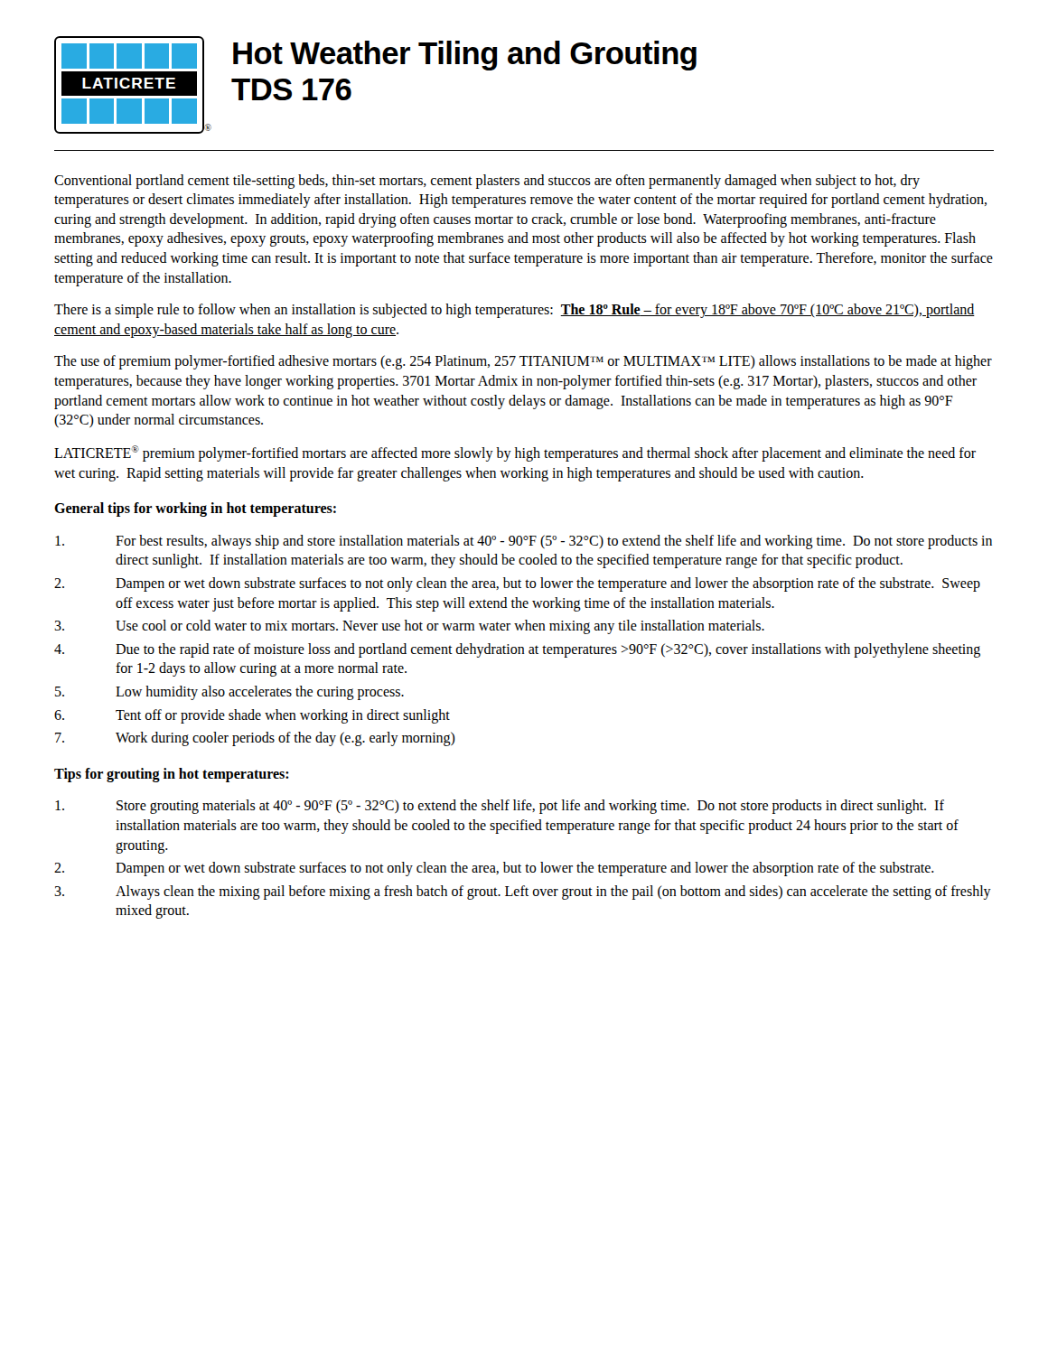LATICRETE
®
Hot Weather Tiling and GroutingTDS 176
Conventional portland cement tile-setting beds, thin-set mortars, cement plasters and stuccos are often permanently damaged when subject to hot, dry temperatures or desert climates immediately after installation. High temperatures remove the water content of the mortar required for portland cement hydration, curing and strength development. In addition, rapid drying often causes mortar to crack, crumble or lose bond. Waterproofing membranes, anti-fracture membranes, epoxy adhesives, epoxy grouts, epoxy waterproofing membranes and most other products will also be affected by hot working temperatures. Flash setting and reduced working time can result. It is important to note that surface temperature is more important than air temperature. Therefore, monitor the surface temperature of the installation.
There is a simple rule to follow when an installation is subjected to high temperatures: The 18º Rule – for every 18ºF above 70ºF (10ºC above 21ºC), portland cement and epoxy-based materials take half as long to cure.
The use of premium polymer-fortified adhesive mortars (e.g. 254 Platinum, 257 TITANIUM™ or MULTIMAX™ LITE) allows installations to be made at higher temperatures, because they have longer working properties. 3701 Mortar Admix in non-polymer fortified thin-sets (e.g. 317 Mortar), plasters, stuccos and other portland cement mortars allow work to continue in hot weather without costly delays or damage. Installations can be made in temperatures as high as 90°F (32°C) under normal circumstances.
LATICRETE® premium polymer-fortified mortars are affected more slowly by high temperatures and thermal shock after placement and eliminate the need for wet curing. Rapid setting materials will provide far greater challenges when working in high temperatures and should be used with caution.
General tips for working in hot temperatures:
For best results, always ship and store installation materials at 40º - 90°F (5º - 32°C) to extend the shelf life and working time. Do not store products in direct sunlight. If installation materials are too warm, they should be cooled to the specified temperature range for that specific product.
Dampen or wet down substrate surfaces to not only clean the area, but to lower the temperature and lower the absorption rate of the substrate. Sweep off excess water just before mortar is applied. This step will extend the working time of the installation materials.
Use cool or cold water to mix mortars. Never use hot or warm water when mixing any tile installation materials.
Due to the rapid rate of moisture loss and portland cement dehydration at temperatures >90°F (>32°C), cover installations with polyethylene sheeting for 1-2 days to allow curing at a more normal rate.
Low humidity also accelerates the curing process.
Tent off or provide shade when working in direct sunlight
Work during cooler periods of the day (e.g. early morning)
Tips for grouting in hot temperatures:
Store grouting materials at 40º - 90°F (5º - 32°C) to extend the shelf life, pot life and working time. Do not store products in direct sunlight. If installation materials are too warm, they should be cooled to the specified temperature range for that specific product 24 hours prior to the start of grouting.
Dampen or wet down substrate surfaces to not only clean the area, but to lower the temperature and lower the absorption rate of the substrate.
Always clean the mixing pail before mixing a fresh batch of grout. Left over grout in the pail (on bottom and sides) can accelerate the setting of freshly mixed grout.